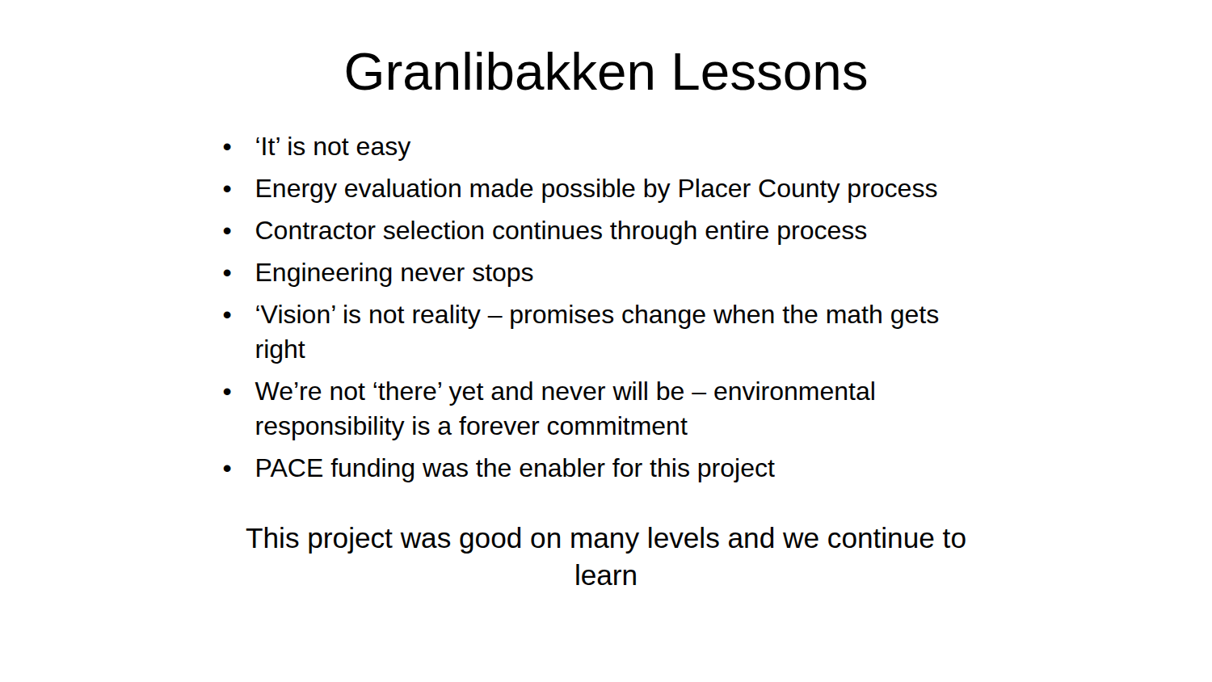Granlibakken Lessons
‘It’ is not easy
Energy evaluation made possible by Placer County process
Contractor selection continues through entire process
Engineering never stops
‘Vision’ is not reality – promises change when the math gets right
We’re not ‘there’ yet and never will be – environmental responsibility is a forever commitment
PACE funding was the enabler for this project
This project was good on many levels and we continue to learn